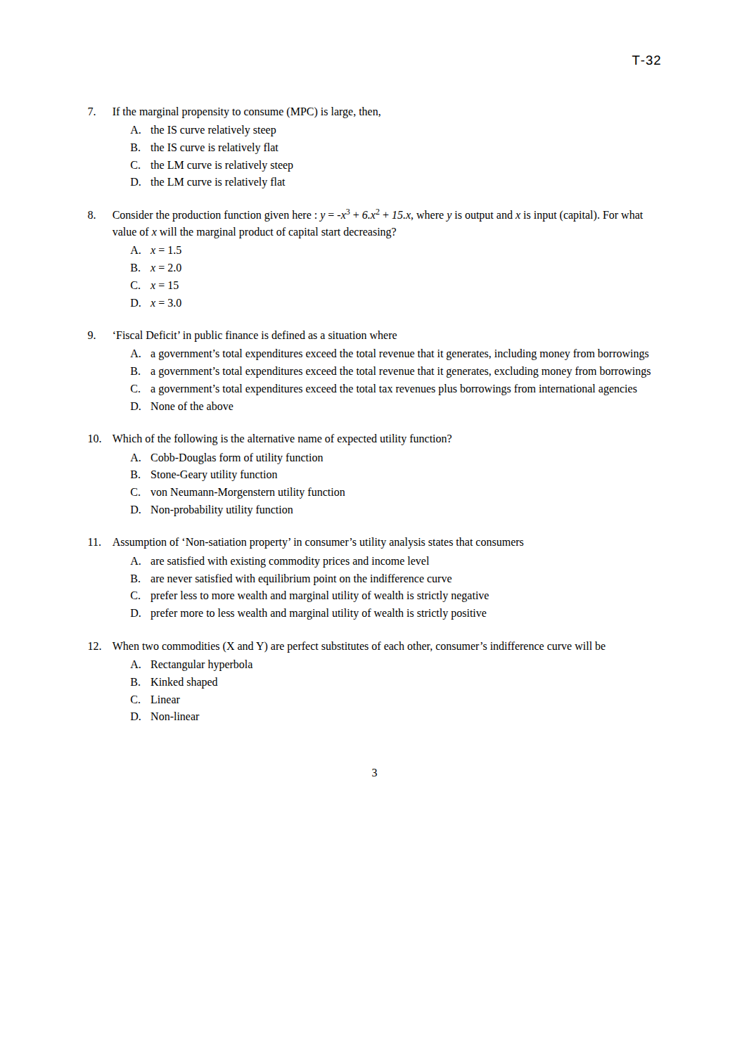T‑32
If the marginal propensity to consume (MPC) is large, then,
the IS curve relatively steep
the IS curve is relatively flat
the LM curve is relatively steep
the LM curve is relatively flat
Consider the production function given here : y = -x3 + 6.x2 + 15.x, where y is output and x is input (capital). For what value of x will the marginal product of capital start decreasing?
x = 1.5
x = 2.0
x = 15
x = 3.0
‘Fiscal Deficit’ in public finance is defined as a situation where
a government’s total expenditures exceed the total revenue that it generates, including money from borrowings
a government’s total expenditures exceed the total revenue that it generates, excluding money from borrowings
a government’s total expenditures exceed the total tax revenues plus borrowings from international agencies
None of the above
Which of the following is the alternative name of expected utility function?
Cobb-Douglas form of utility function
Stone-Geary utility function
von Neumann-Morgenstern utility function
Non-probability utility function
Assumption of ‘Non-satiation property’ in consumer’s utility analysis states that consumers
are satisfied with existing commodity prices and income level
are never satisfied with equilibrium point on the indifference curve
prefer less to more wealth and marginal utility of wealth is strictly negative
prefer more to less wealth and marginal utility of wealth is strictly positive
When two commodities (X and Y) are perfect substitutes of each other, consumer’s indifference curve will be
Rectangular hyperbola
Kinked shaped
Linear
Non-linear
3